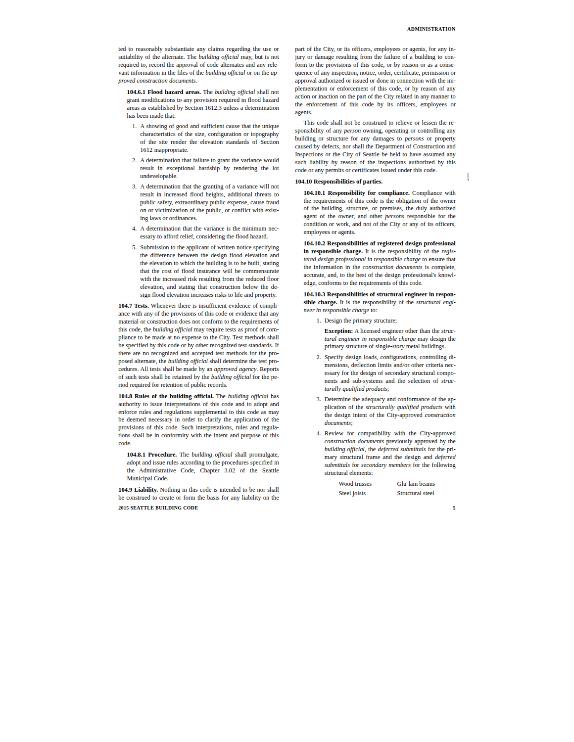ADMINISTRATION
|'
ted to reasonably substantiate any claims regarding the use or suitability of the alternate. The building official may, but is not required to, record the approval of code alternates and any relevant information in the files of the building official or on the approved construction documents.
104.6.1 Flood hazard areas. The building official shall not grant modifications to any provision required in flood hazard areas as established by Section 1612.3 unless a determination has been made that:
A showing of good and sufficient cause that the unique characteristics of the size, configuration or topography of the site render the elevation standards of Section 1612 inappropriate.
A determination that failure to grant the variance would result in exceptional hardship by rendering the lot undevelopable.
A determination that the granting of a variance will not result in increased flood heights, additional threats to public safety, extraordinary public expense, cause fraud on or victimization of the public, or conflict with existing laws or ordinances.
A determination that the variance is the minimum necessary to afford relief, considering the flood hazard.
Submission to the applicant of written notice specifying the difference between the design flood elevation and the elevation to which the building is to be built, stating that the cost of flood insurance will be commensurate with the increased risk resulting from the reduced floor elevation, and stating that construction below the design flood elevation increases risks to life and property.
104.7 Tests. Whenever there is insufficient evidence of compliance with any of the provisions of this code or evidence that any material or construction does not conform to the requirements of this code, the building official may require tests as proof of compliance to be made at no expense to the City. Test methods shall be specified by this code or by other recognized test standards. If there are no recognized and accepted test methods for the proposed alternate, the building official shall determine the test procedures. All tests shall be made by an approved agency. Reports of such tests shall be retained by the building official for the period required for retention of public records.
104.8 Rules of the building official. The building official has authority to issue interpretations of this code and to adopt and enforce rules and regulations supplemental to this code as may be deemed necessary in order to clarify the application of the provisions of this code. Such interpretations, rules and regulations shall be in conformity with the intent and purpose of this code.
104.8.1 Procedure. The building official shall promulgate, adopt and issue rules according to the procedures specified in the Administrative Code, Chapter 3.02 of the Seattle Municipal Code.
104.9 Liability. Nothing in this code is intended to be nor shall be construed to create or form the basis for any liability on the part of the City, or its officers, employees or agents, for any injury or damage resulting from the failure of a building to conform to the provisions of this code, or by reason or as a consequence of any inspection, notice, order, certificate, permission or approval authorized or issued or done in connection with the implementation or enforcement of this code, or by reason of any action or inaction on the part of the City related in any manner to the enforcement of this code by its officers, employees or agents.
This code shall not be construed to relieve or lessen the responsibility of any person owning, operating or controlling any building or structure for any damages to persons or property caused by defects, nor shall the Department of Construction and Inspections or the City of Seattle be held to have assumed any such liability by reason of the inspections authorized by this code or any permits or certificates issued under this code.
104.10 Responsibilities of parties.
104.10.1 Responsibility for compliance. Compliance with the requirements of this code is the obligation of the owner of the building, structure, or premises, the duly authorized agent of the owner, and other persons responsible for the condition or work, and not of the City or any of its officers, employees or agents.
104.10.2 Responsibilities of registered design professional in responsible charge. It is the responsibility of the registered design professional in responsible charge to ensure that the information in the construction documents is complete, accurate, and, to the best of the design professional's knowledge, conforms to the requirements of this code.
104.10.3 Responsibilities of structural engineer in responsible charge. It is the responsibility of the structural engineer in responsible charge to:
Design the primary structure;
Exception: A licensed engineer other than the structural engineer in responsible charge may design the primary structure of single-story metal buildings.
Specify design loads, configurations, controlling dimensions, deflection limits and/or other criteria necessary for the design of secondary structural components and sub-systems and the selection of structurally qualified products;
Determine the adequacy and conformance of the application of the structurally qualified products with the design intent of the City-approved construction documents;
Review for compatibility with the City-approved construction documents previously approved by the building official, the deferred submittals for the primary structural frame and the design and deferred submittals for secondary members for the following structural elements:
| Wood trusses | Glu-lam beams |
| Steel joists | Structural steel |
2015 SEATTLE BUILDING CODE 5